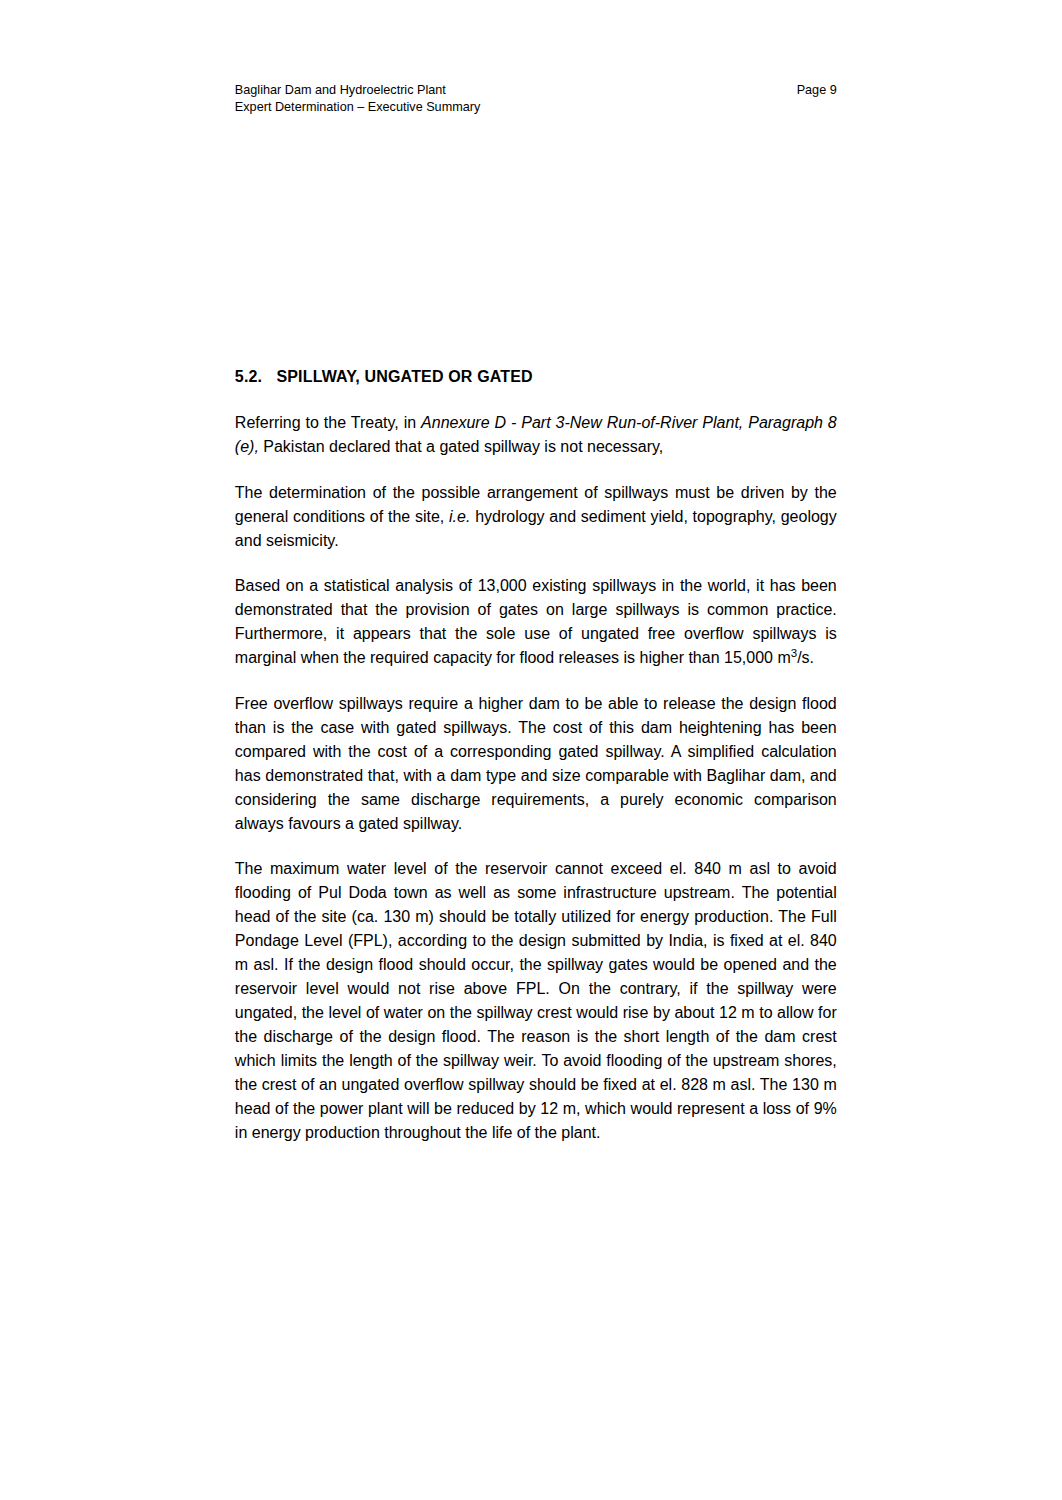Baglihar Dam and Hydroelectric Plant
Page 9
Expert Determination – Executive Summary
5.2. Spillway, Ungated or Gated
Referring to the Treaty, in Annexure D - Part 3-New Run-of-River Plant, Paragraph 8 (e), Pakistan declared that a gated spillway is not necessary,
The determination of the possible arrangement of spillways must be driven by the general conditions of the site, i.e. hydrology and sediment yield, topography, geology and seismicity.
Based on a statistical analysis of 13,000 existing spillways in the world, it has been demonstrated that the provision of gates on large spillways is common practice. Furthermore, it appears that the sole use of ungated free overflow spillways is marginal when the required capacity for flood releases is higher than 15,000 m3/s.
Free overflow spillways require a higher dam to be able to release the design flood than is the case with gated spillways. The cost of this dam heightening has been compared with the cost of a corresponding gated spillway. A simplified calculation has demonstrated that, with a dam type and size comparable with Baglihar dam, and considering the same discharge requirements, a purely economic comparison always favours a gated spillway.
The maximum water level of the reservoir cannot exceed el. 840 m asl to avoid flooding of Pul Doda town as well as some infrastructure upstream. The potential head of the site (ca. 130 m) should be totally utilized for energy production. The Full Pondage Level (FPL), according to the design submitted by India, is fixed at el. 840 m asl. If the design flood should occur, the spillway gates would be opened and the reservoir level would not rise above FPL. On the contrary, if the spillway were ungated, the level of water on the spillway crest would rise by about 12 m to allow for the discharge of the design flood. The reason is the short length of the dam crest which limits the length of the spillway weir. To avoid flooding of the upstream shores, the crest of an ungated overflow spillway should be fixed at el. 828 m asl. The 130 m head of the power plant will be reduced by 12 m, which would represent a loss of 9% in energy production throughout the life of the plant.